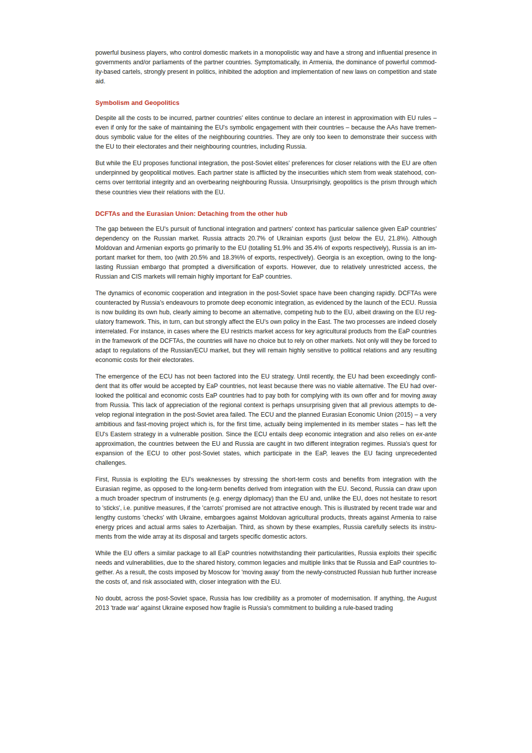powerful business players, who control domestic markets in a monopolistic way and have a strong and influential presence in governments and/or parliaments of the partner countries. Symptomatically, in Armenia, the dominance of powerful commodity-based cartels, strongly present in politics, inhibited the adoption and implementation of new laws on competition and state aid.
Symbolism and Geopolitics
Despite all the costs to be incurred, partner countries' elites continue to declare an interest in approximation with EU rules – even if only for the sake of maintaining the EU's symbolic engagement with their countries – because the AAs have tremendous symbolic value for the elites of the neighbouring countries. They are only too keen to demonstrate their success with the EU to their electorates and their neighbouring countries, including Russia.
But while the EU proposes functional integration, the post-Soviet elites' preferences for closer relations with the EU are often underpinned by geopolitical motives. Each partner state is afflicted by the insecurities which stem from weak statehood, concerns over territorial integrity and an overbearing neighbouring Russia. Unsurprisingly, geopolitics is the prism through which these countries view their relations with the EU.
DCFTAs and the Eurasian Union: Detaching from the other hub
The gap between the EU's pursuit of functional integration and partners' context has particular salience given EaP countries' dependency on the Russian market. Russia attracts 20.7% of Ukrainian exports (just below the EU, 21.8%). Although Moldovan and Armenian exports go primarily to the EU (totalling 51.9% and 35.4% of exports respectively), Russia is an important market for them, too (with 20.5% and 18.3%% of exports, respectively). Georgia is an exception, owing to the long-lasting Russian embargo that prompted a diversification of exports. However, due to relatively unrestricted access, the Russian and CIS markets will remain highly important for EaP countries.
The dynamics of economic cooperation and integration in the post-Soviet space have been changing rapidly. DCFTAs were counteracted by Russia's endeavours to promote deep economic integration, as evidenced by the launch of the ECU. Russia is now building its own hub, clearly aiming to become an alternative, competing hub to the EU, albeit drawing on the EU regulatory framework. This, in turn, can but strongly affect the EU's own policy in the East. The two processes are indeed closely interrelated. For instance, in cases where the EU restricts market access for key agricultural products from the EaP countries in the framework of the DCFTAs, the countries will have no choice but to rely on other markets. Not only will they be forced to adapt to regulations of the Russian/ECU market, but they will remain highly sensitive to political relations and any resulting economic costs for their electorates.
The emergence of the ECU has not been factored into the EU strategy. Until recently, the EU had been exceedingly confident that its offer would be accepted by EaP countries, not least because there was no viable alternative. The EU had overlooked the political and economic costs EaP countries had to pay both for complying with its own offer and for moving away from Russia. This lack of appreciation of the regional context is perhaps unsurprising given that all previous attempts to develop regional integration in the post-Soviet area failed. The ECU and the planned Eurasian Economic Union (2015) – a very ambitious and fast-moving project which is, for the first time, actually being implemented in its member states – has left the EU's Eastern strategy in a vulnerable position. Since the ECU entails deep economic integration and also relies on ex-ante approximation, the countries between the EU and Russia are caught in two different integration regimes. Russia's quest for expansion of the ECU to other post-Soviet states, which participate in the EaP, leaves the EU facing unprecedented challenges.
First, Russia is exploiting the EU's weaknesses by stressing the short-term costs and benefits from integration with the Eurasian regime, as opposed to the long-term benefits derived from integration with the EU. Second, Russia can draw upon a much broader spectrum of instruments (e.g. energy diplomacy) than the EU and, unlike the EU, does not hesitate to resort to 'sticks', i.e. punitive measures, if the 'carrots' promised are not attractive enough. This is illustrated by recent trade war and lengthy customs 'checks' with Ukraine, embargoes against Moldovan agricultural products, threats against Armenia to raise energy prices and actual arms sales to Azerbaijan. Third, as shown by these examples, Russia carefully selects its instruments from the wide array at its disposal and targets specific domestic actors.
While the EU offers a similar package to all EaP countries notwithstanding their particularities, Russia exploits their specific needs and vulnerabilities, due to the shared history, common legacies and multiple links that tie Russia and EaP countries together. As a result, the costs imposed by Moscow for 'moving away' from the newly-constructed Russian hub further increase the costs of, and risk associated with, closer integration with the EU.
No doubt, across the post-Soviet space, Russia has low credibility as a promoter of modernisation. If anything, the August 2013 'trade war' against Ukraine exposed how fragile is Russia's commitment to building a rule-based trading